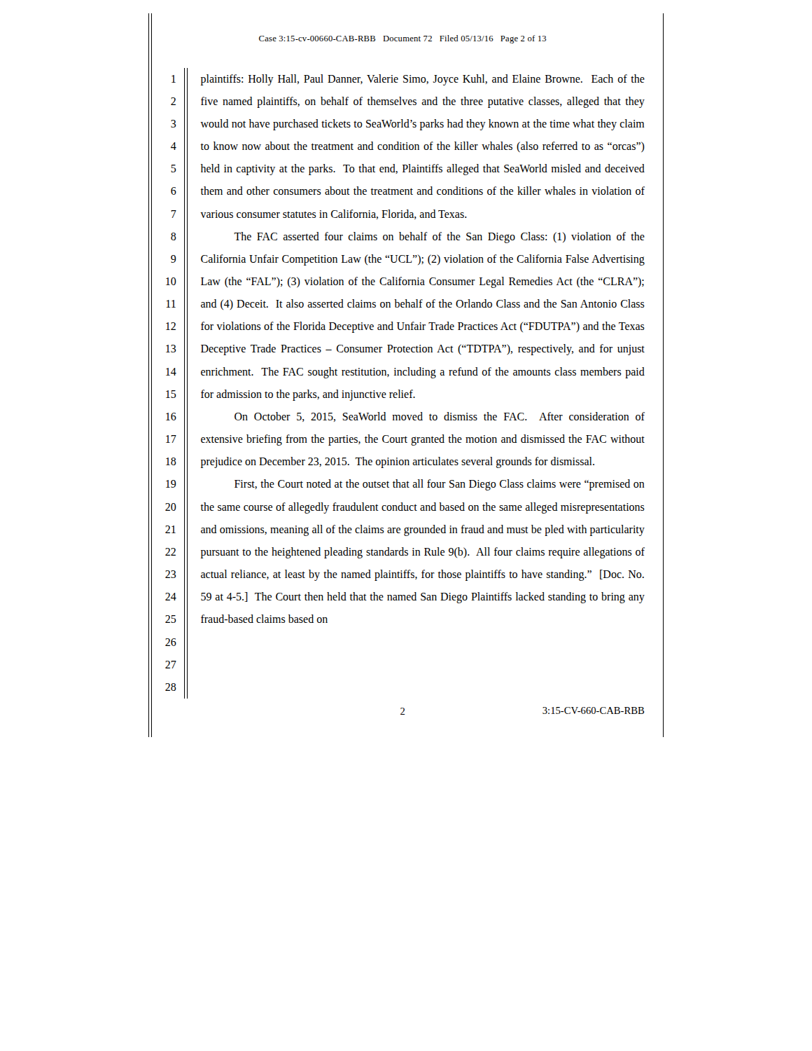Case 3:15-cv-00660-CAB-RBB Document 72 Filed 05/13/16 Page 2 of 13
1
2
3
4
5
6
7
8
9
10
11
12
13
14
15
16
17
18
19
20
21
22
23
24
25
26
27
28
plaintiffs: Holly Hall, Paul Danner, Valerie Simo, Joyce Kuhl, and Elaine Browne. Each of the five named plaintiffs, on behalf of themselves and the three putative classes, alleged that they would not have purchased tickets to SeaWorld’s parks had they known at the time what they claim to know now about the treatment and condition of the killer whales (also referred to as “orcas”) held in captivity at the parks. To that end, Plaintiffs alleged that SeaWorld misled and deceived them and other consumers about the treatment and conditions of the killer whales in violation of various consumer statutes in California, Florida, and Texas.
The FAC asserted four claims on behalf of the San Diego Class: (1) violation of the California Unfair Competition Law (the “UCL”); (2) violation of the California False Advertising Law (the “FAL”); (3) violation of the California Consumer Legal Remedies Act (the “CLRA”); and (4) Deceit. It also asserted claims on behalf of the Orlando Class and the San Antonio Class for violations of the Florida Deceptive and Unfair Trade Practices Act (“FDUTPA”) and the Texas Deceptive Trade Practices – Consumer Protection Act (“TDTPA”), respectively, and for unjust enrichment. The FAC sought restitution, including a refund of the amounts class members paid for admission to the parks, and injunctive relief.
On October 5, 2015, SeaWorld moved to dismiss the FAC. After consideration of extensive briefing from the parties, the Court granted the motion and dismissed the FAC without prejudice on December 23, 2015. The opinion articulates several grounds for dismissal.
First, the Court noted at the outset that all four San Diego Class claims were “premised on the same course of allegedly fraudulent conduct and based on the same alleged misrepresentations and omissions, meaning all of the claims are grounded in fraud and must be pled with particularity pursuant to the heightened pleading standards in Rule 9(b). All four claims require allegations of actual reliance, at least by the named plaintiffs, for those plaintiffs to have standing.” [Doc. No. 59 at 4-5.] The Court then held that the named San Diego Plaintiffs lacked standing to bring any fraud-based claims based on
2
3:15-CV-660-CAB-RBB